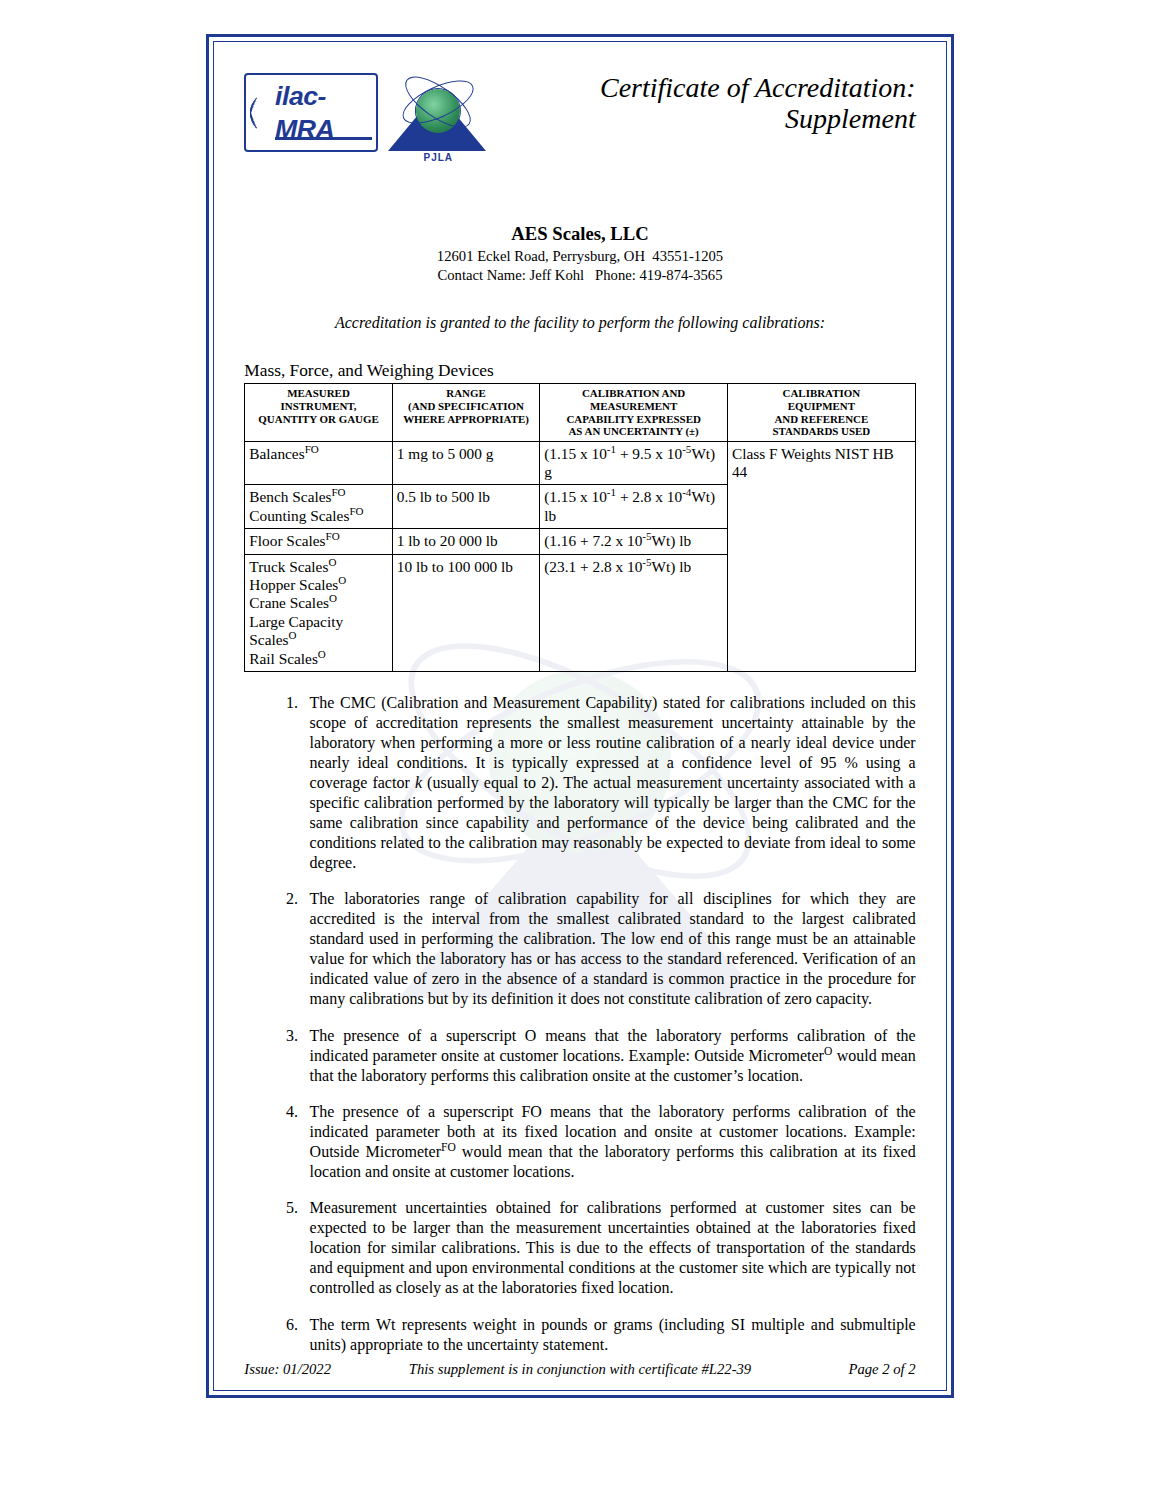ilac-MRA
PJLA
Certificate of Accreditation: Supplement
AES Scales, LLC
12601 Eckel Road, Perrysburg, OH 43551-1205
Contact Name: Jeff Kohl Phone: 419-874-3565
Accreditation is granted to the facility to perform the following calibrations:
Mass, Force, and Weighing Devices
| Measured Instrument, Quantity or Gauge | Range (and Specification where appropriate) | Calibration and Measurement Capability Expressed as an Uncertainty (±) | Calibration Equipment and Reference Standards Used |
| --- | --- | --- | --- |
| Balances FO | 1 mg to 5 000 g | (1.15 x 10 -1 + 9.5 x 10 -5 Wt) g | Class F Weights NIST HB 44 |
| Bench Scales FO Counting Scales FO | 0.5 lb to 500 lb | (1.15 x 10 -1 + 2.8 x 10 -4 Wt) lb |
| Floor Scales FO | 1 lb to 20 000 lb | (1.16 + 7.2 x 10 -5 Wt) lb |
| Truck Scales O Hopper Scales O Crane Scales O Large Capacity Scales O Rail Scales O | 10 lb to 100 000 lb | (23.1 + 2.8 x 10 -5 Wt) lb |
The CMC (Calibration and Measurement Capability) stated for calibrations included on this scope of accreditation represents the smallest measurement uncertainty attainable by the laboratory when performing a more or less routine calibration of a nearly ideal device under nearly ideal conditions. It is typically expressed at a confidence level of 95 % using a coverage factor k (usually equal to 2). The actual measurement uncertainty associated with a specific calibration performed by the laboratory will typically be larger than the CMC for the same calibration since capability and performance of the device being calibrated and the conditions related to the calibration may reasonably be expected to deviate from ideal to some degree.
The laboratories range of calibration capability for all disciplines for which they are accredited is the interval from the smallest calibrated standard to the largest calibrated standard used in performing the calibration. The low end of this range must be an attainable value for which the laboratory has or has access to the standard referenced. Verification of an indicated value of zero in the absence of a standard is common practice in the procedure for many calibrations but by its definition it does not constitute calibration of zero capacity.
The presence of a superscript O means that the laboratory performs calibration of the indicated parameter onsite at customer locations. Example: Outside MicrometerO would mean that the laboratory performs this calibration onsite at the customer’s location.
The presence of a superscript FO means that the laboratory performs calibration of the indicated parameter both at its fixed location and onsite at customer locations. Example: Outside MicrometerFO would mean that the laboratory performs this calibration at its fixed location and onsite at customer locations.
Measurement uncertainties obtained for calibrations performed at customer sites can be expected to be larger than the measurement uncertainties obtained at the laboratories fixed location for similar calibrations. This is due to the effects of transportation of the standards and equipment and upon environmental conditions at the customer site which are typically not controlled as closely as at the laboratories fixed location.
The term Wt represents weight in pounds or grams (including SI multiple and submultiple units) appropriate to the uncertainty statement.
Issue: 01/2022
This supplement is in conjunction with certificate #L22-39
Page 2 of 2